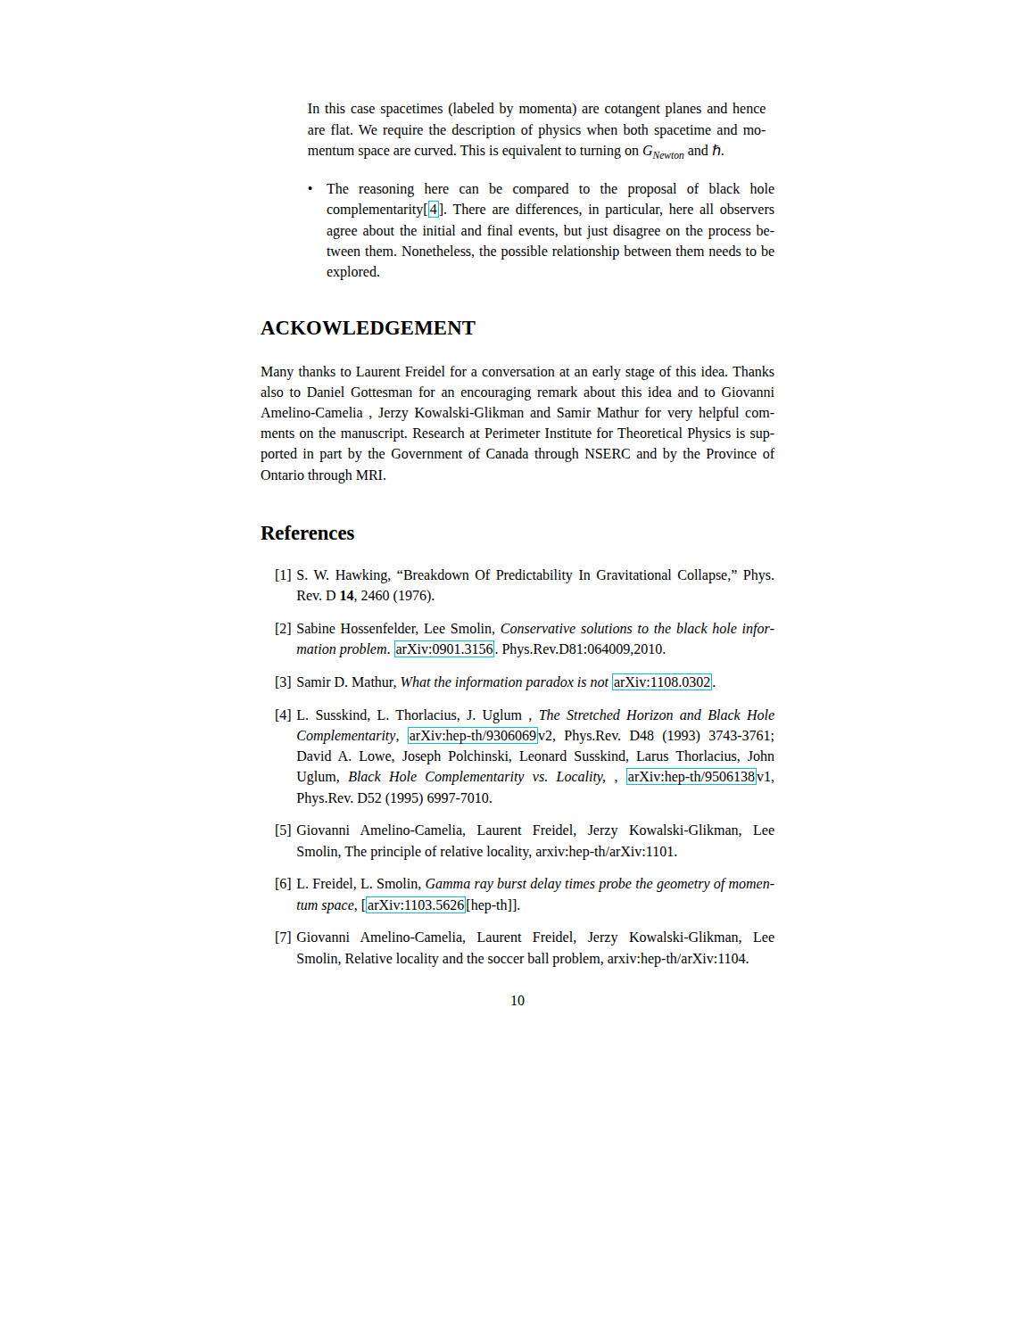In this case spacetimes (labeled by momenta) are cotangent planes and hence are flat. We require the description of physics when both spacetime and momentum space are curved. This is equivalent to turning on GNewton and ℏ.
The reasoning here can be compared to the proposal of black hole complementarity[4]. There are differences, in particular, here all observers agree about the initial and final events, but just disagree on the process between them. Nonetheless, the possible relationship between them needs to be explored.
ACKOWLEDGEMENT
Many thanks to Laurent Freidel for a conversation at an early stage of this idea. Thanks also to Daniel Gottesman for an encouraging remark about this idea and to Giovanni Amelino-Camelia , Jerzy Kowalski-Glikman and Samir Mathur for very helpful comments on the manuscript. Research at Perimeter Institute for Theoretical Physics is supported in part by the Government of Canada through NSERC and by the Province of Ontario through MRI.
References
[1] S. W. Hawking, “Breakdown Of Predictability In Gravitational Collapse,” Phys. Rev. D 14, 2460 (1976).
[2] Sabine Hossenfelder, Lee Smolin, Conservative solutions to the black hole information problem. arXiv:0901.3156. Phys.Rev.D81:064009,2010.
[3] Samir D. Mathur, What the information paradox is not arXiv:1108.0302.
[4] L. Susskind, L. Thorlacius, J. Uglum , The Stretched Horizon and Black Hole Complementarity, arXiv:hep-th/9306069v2, Phys.Rev. D48 (1993) 3743-3761; David A. Lowe, Joseph Polchinski, Leonard Susskind, Larus Thorlacius, John Uglum, Black Hole Complementarity vs. Locality, , arXiv:hep-th/9506138v1, Phys.Rev. D52 (1995) 6997-7010.
[5] Giovanni Amelino-Camelia, Laurent Freidel, Jerzy Kowalski-Glikman, Lee Smolin, The principle of relative locality, arxiv:hep-th/arXiv:1101.
[6] L. Freidel, L. Smolin, Gamma ray burst delay times probe the geometry of momentum space, [arXiv:1103.5626[hep-th]].
[7] Giovanni Amelino-Camelia, Laurent Freidel, Jerzy Kowalski-Glikman, Lee Smolin, Relative locality and the soccer ball problem, arxiv:hep-th/arXiv:1104.
10